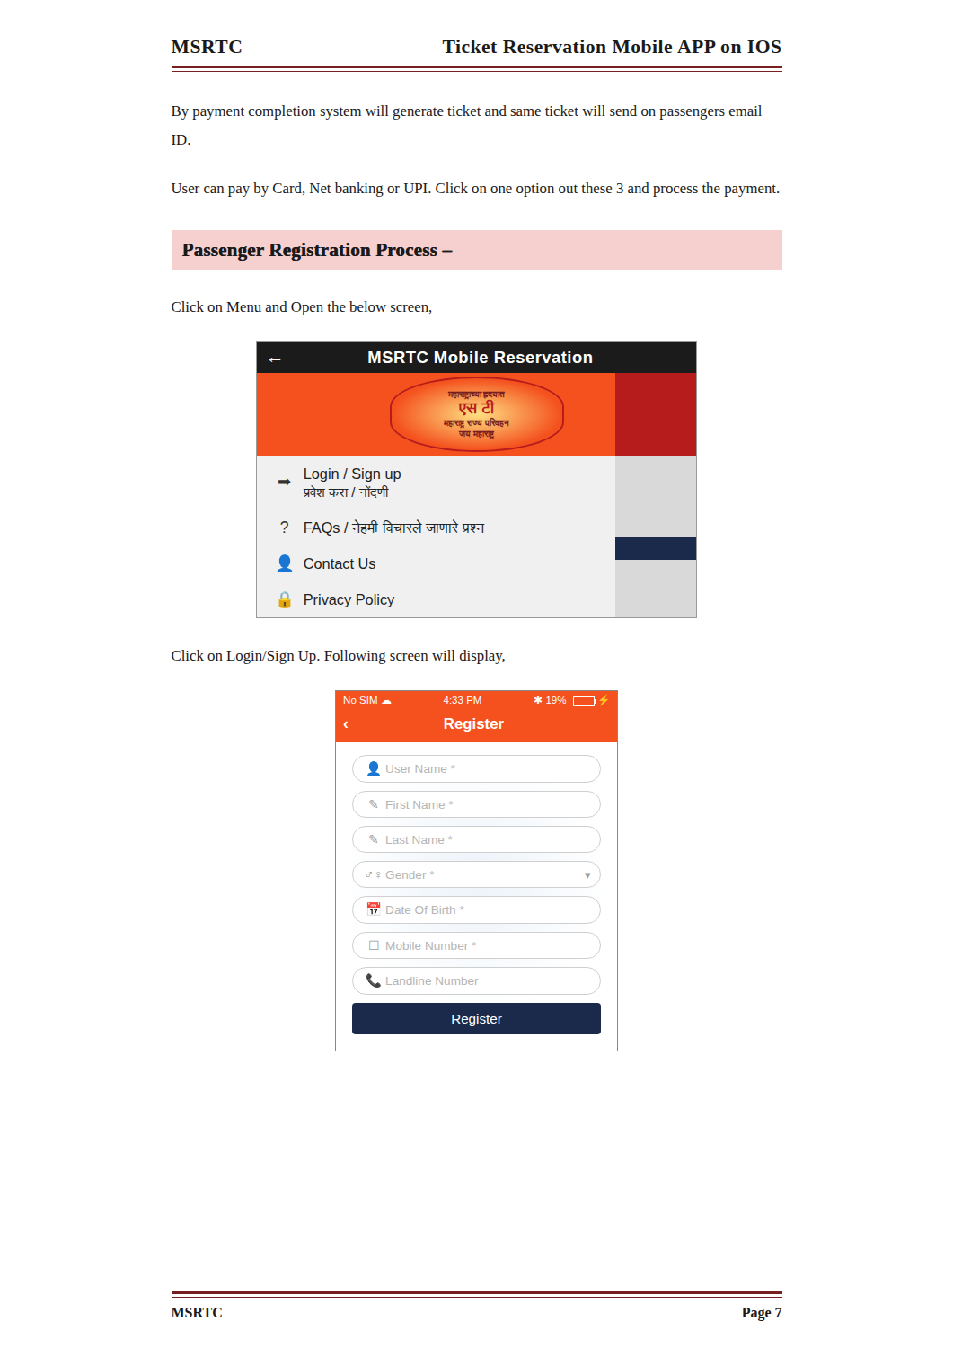MSRTC
Ticket Reservation Mobile APP on IOS
By payment completion system will generate ticket and same ticket will send on passengers email ID.
User can pay by Card, Net banking or UPI. Click on one option out these 3 and process the payment.
Passenger Registration Process –
Click on Menu and Open the below screen,
← MSRTC Mobile Reservation
महाराष्ट्राच्या हृदयात एस टी महाराष्ट्र राज्य परिवहन जय महाराष्ट्र
➡ Login / Sign up प्रवेश करा / नोंदणी
? FAQs / नेहमी विचारले जाणारे प्रश्न
👤 Contact Us
🔒 Privacy Policy
Click on Login/Sign Up. Following screen will display,
No SIM ☁ 4:33 PM ✱ 19% ⚡
‹ Register
👤User Name *
✎First Name *
✎Last Name *
♂♀Gender *▾
📅Date Of Birth *
☐Mobile Number *
📞Landline Number
Register
MSRTC
Page 7